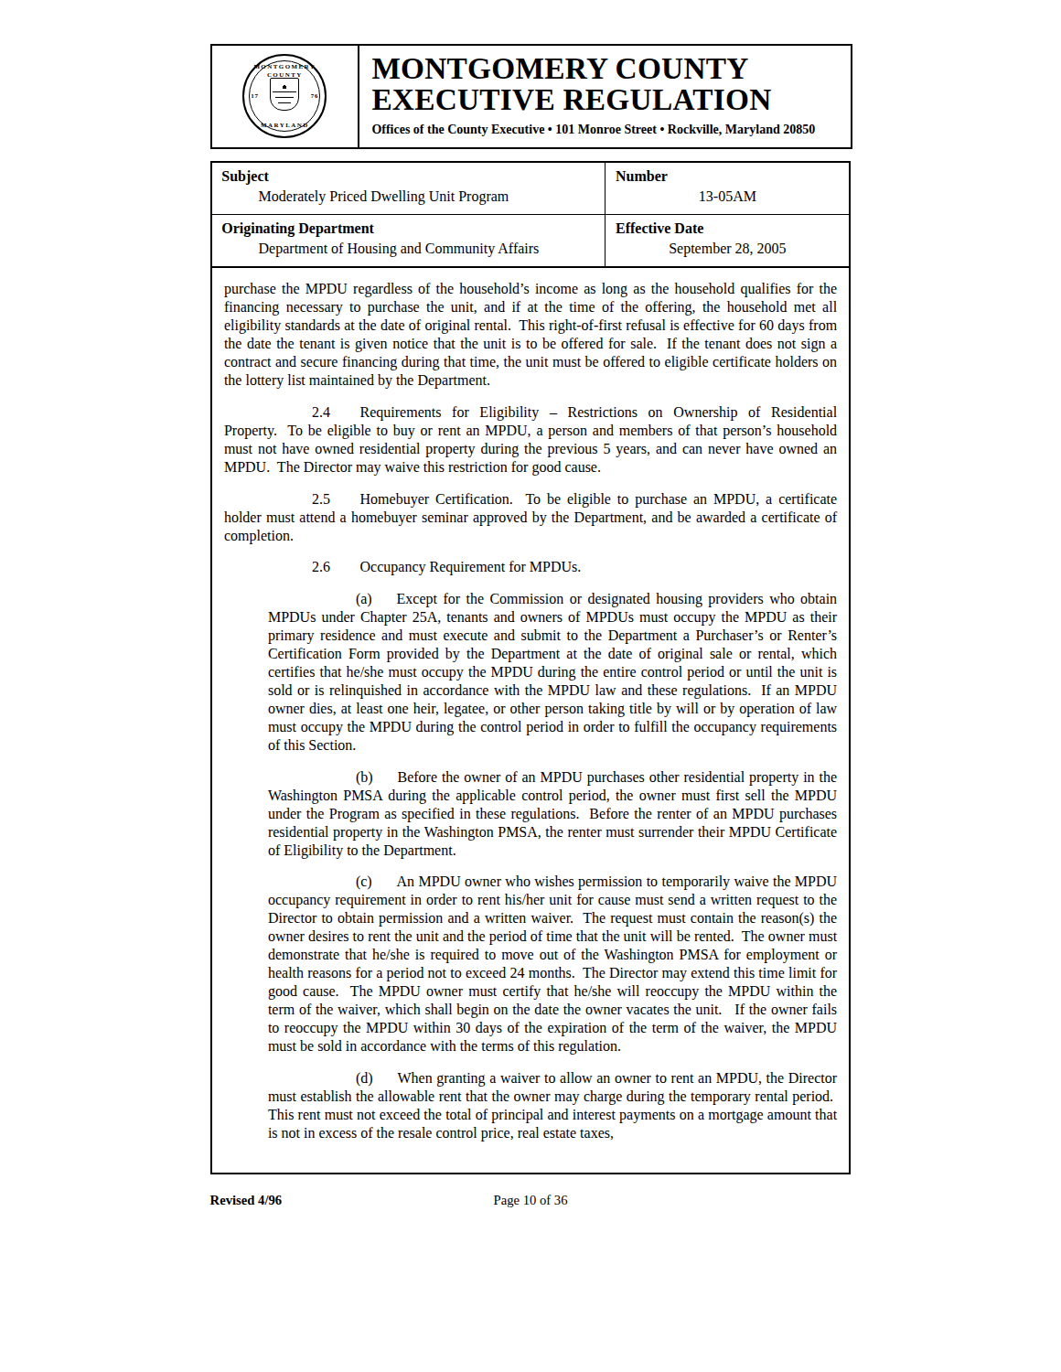Montgomery County
17
76
Maryland
MONTGOMERY COUNTY
EXECUTIVE REGULATION
Offices of the County Executive • 101 Monroe Street • Rockville, Maryland 20850
| Subject Moderately Priced Dwelling Unit Program | Number 13-05AM |
| Originating Department Department of Housing and Community Affairs | Effective Date September 28, 2005 |
purchase the MPDU regardless of the household’s income as long as the household qualifies for the financing necessary to purchase the unit, and if at the time of the offering, the household met all eligibility standards at the date of original rental. This right-of-first refusal is effective for 60 days from the date the tenant is given notice that the unit is to be offered for sale. If the tenant does not sign a contract and secure financing during that time, the unit must be offered to eligible certificate holders on the lottery list maintained by the Department.
2.4 Requirements for Eligibility – Restrictions on Ownership of Residential Property. To be eligible to buy or rent an MPDU, a person and members of that person’s household must not have owned residential property during the previous 5 years, and can never have owned an MPDU. The Director may waive this restriction for good cause.
2.5 Homebuyer Certification. To be eligible to purchase an MPDU, a certificate holder must attend a homebuyer seminar approved by the Department, and be awarded a certificate of completion.
2.6 Occupancy Requirement for MPDUs.
(a) Except for the Commission or designated housing providers who obtain MPDUs under Chapter 25A, tenants and owners of MPDUs must occupy the MPDU as their primary residence and must execute and submit to the Department a Purchaser’s or Renter’s Certification Form provided by the Department at the date of original sale or rental, which certifies that he/she must occupy the MPDU during the entire control period or until the unit is sold or is relinquished in accordance with the MPDU law and these regulations. If an MPDU owner dies, at least one heir, legatee, or other person taking title by will or by operation of law must occupy the MPDU during the control period in order to fulfill the occupancy requirements of this Section.
(b) Before the owner of an MPDU purchases other residential property in the Washington PMSA during the applicable control period, the owner must first sell the MPDU under the Program as specified in these regulations. Before the renter of an MPDU purchases residential property in the Washington PMSA, the renter must surrender their MPDU Certificate of Eligibility to the Department.
(c) An MPDU owner who wishes permission to temporarily waive the MPDU occupancy requirement in order to rent his/her unit for cause must send a written request to the Director to obtain permission and a written waiver. The request must contain the reason(s) the owner desires to rent the unit and the period of time that the unit will be rented. The owner must demonstrate that he/she is required to move out of the Washington PMSA for employment or health reasons for a period not to exceed 24 months. The Director may extend this time limit for good cause. The MPDU owner must certify that he/she will reoccupy the MPDU within the term of the waiver, which shall begin on the date the owner vacates the unit. If the owner fails to reoccupy the MPDU within 30 days of the expiration of the term of the waiver, the MPDU must be sold in accordance with the terms of this regulation.
(d) When granting a waiver to allow an owner to rent an MPDU, the Director must establish the allowable rent that the owner may charge during the temporary rental period. This rent must not exceed the total of principal and interest payments on a mortgage amount that is not in excess of the resale control price, real estate taxes,
Revised 4/96
Page 10 of 36